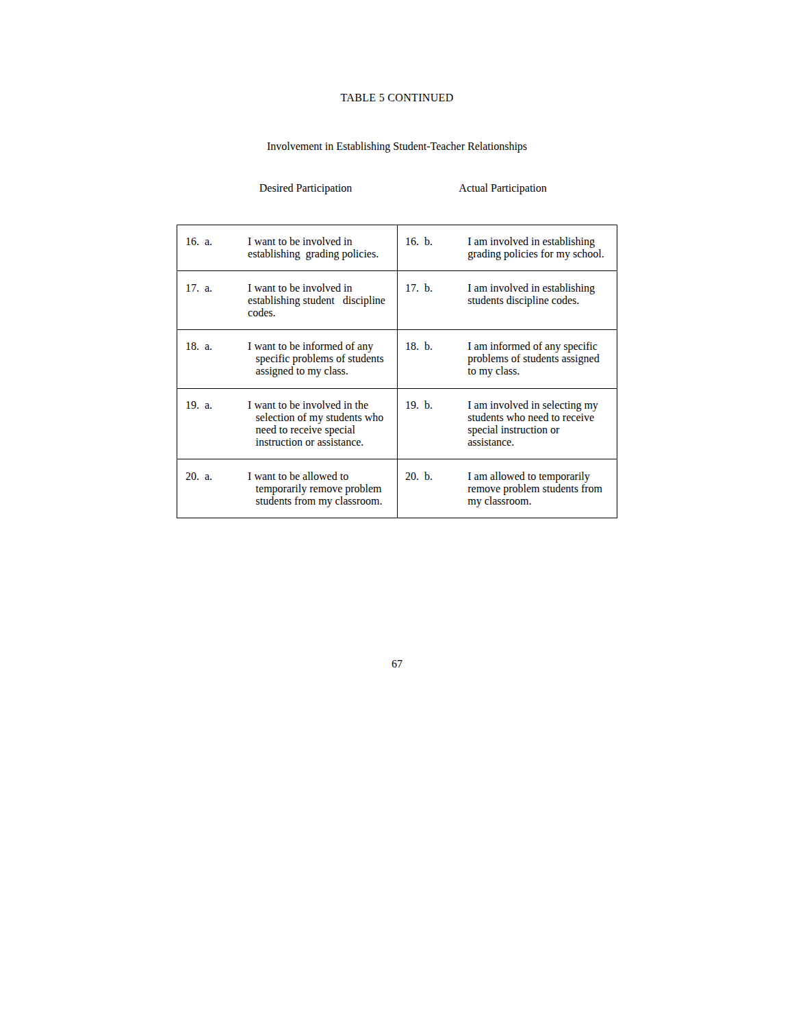TABLE 5 CONTINUED
Involvement in Establishing Student-Teacher Relationships
Desired Participation
Actual Participation
| 16. a. I want to be involved in establishing grading policies. | 16. b. I am involved in establishing grading policies for my school. |
| 17. a. I want to be involved in establishing student discipline codes. | 17. b. I am involved in establishing students discipline codes. |
| 18. a. I want to be informed of any specific problems of students assigned to my class. | 18. b. I am informed of any specific problems of students assigned to my class. |
| 19. a. I want to be involved in the selection of my students who need to receive special instruction or assistance. | 19. b. I am involved in selecting my students who need to receive special instruction or assistance. |
| 20. a. I want to be allowed to temporarily remove problem students from my classroom. | 20. b. I am allowed to temporarily remove problem students from my classroom. |
67